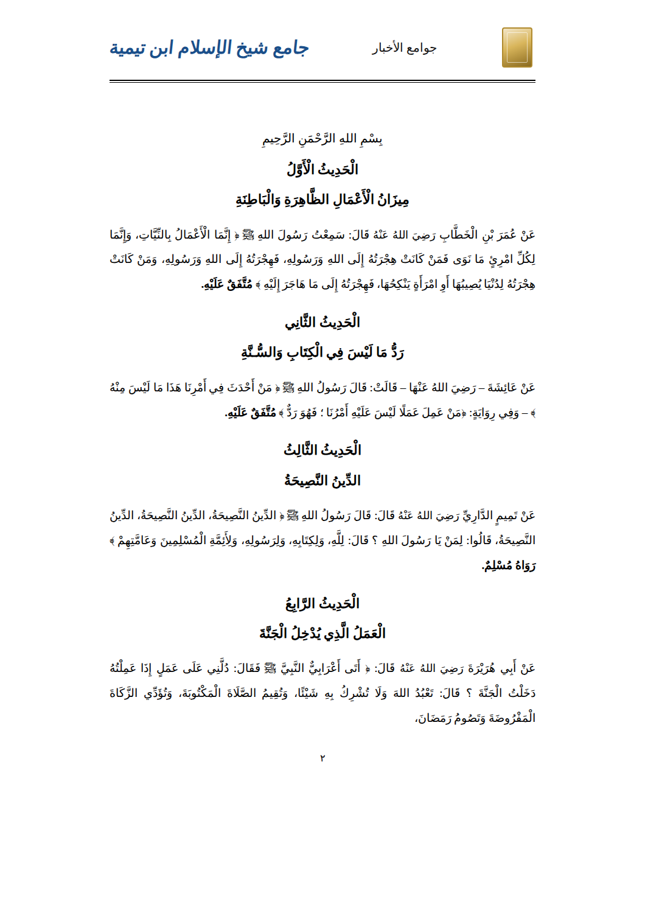جوامع الأخبار
جامع شيخ الإسلام ابن تيمية
بِسْمِ اللهِ الرَّحْمَنِ الرَّحِيمِ
الْحَدِيثُ الْأَوَّلُ
مِيزَانُ الْأَعْمَالِ الظَّاهِرَةِ وَالْبَاطِنَةِ
عَنْ عُمَرَ بْنِ الْخَطَّابِ رَضِيَ اللهُ عَنْهُ قَالَ: سَمِعْتُ رَسُولَ اللهِ ﷺ ﴿ إِنَّمَا الْأَعْمَالُ بِالنِّيَّاتِ، وَإِنَّمَا لِكُلِّ امْرِئٍ مَا نَوَى فَمَنْ كَانَتْ هِجْرَتُهُ إِلَى اللهِ وَرَسُولِهِ، فَهِجْرَتُهُ إِلَى اللهِ وَرَسُولِهِ، وَمَنْ كَانَتْ هِجْرَتُهُ لِدُنْيَا يُصِيبُهَا أَوِ امْرَأَةٍ يَنْكِحُهَا، فَهِجْرَتُهُ إِلَى مَا هَاجَرَ إِلَيْهِ ﴾ مُتَّفَقٌ عَلَيْهِ.
الْحَدِيثُ الثَّانِي
رَدُّ مَا لَيْسَ فِي الْكِتَابِ وَالسُّـنَّةِ
عَنْ عَائِشَةَ – رَضِيَ اللهُ عَنْهَا – قَالَتْ: قَالَ رَسُولُ اللهِ ﷺ ﴿ مَنْ أَحْدَثَ فِي أَمْرِنَا هَذَا مَا لَيْسَ مِنْهُ ﴾ – وَفِي رِوَايَةٍ: ﴿مَنْ عَمِلَ عَمَلًا لَيْسَ عَلَيْهِ أَمْرُنَا ؛ فَهُوَ رَدٌّ ﴾ مُتَّفَقٌ عَلَيْهِ.
الْحَدِيثُ الثَّالِثُ
الدِّينُ النَّصِيحَةُ
عَنْ تَمِيمٍ الدَّارِيِّ رَضِيَ اللهُ عَنْهُ قَالَ: قَالَ رَسُولُ اللهِ ﷺ ﴿ الدِّينُ النَّصِيحَةُ، الدِّينُ النَّصِيحَةُ، الدِّينُ النَّصِيحَةُ، قَالُوا: لِمَنْ يَا رَسُولَ اللهِ ؟ قَالَ: لِلَّهِ، وَلِكِتَابِهِ، وَلِرَسُولِهِ، وَلِأَئِمَّةِ الْمُسْلِمِينَ وَعَامَّتِهِمْ ﴾ رَوَاهُ مُسْلِمٌ.
الْحَدِيثُ الرَّابِعُ
الْعَمَلُ الَّذِي يُدْخِلُ الْجَنَّةَ
عَنْ أَبِي هُرَيْرَةَ رَضِيَ اللهُ عَنْهُ قَالَ: ﴿ أَتَى أَعْرَابِيٌّ النَّبِيَّ ﷺ فَقَالَ: دُلَّنِي عَلَى عَمَلٍ إِذَا عَمِلْتُهُ دَخَلْتُ الْجَنَّةَ ؟ قَالَ: تَعْبُدُ اللهَ وَلَا تُشْرِكُ بِهِ شَيْئًا، وَتُقِيمُ الصَّلَاةَ الْمَكْتُوبَةَ، وَتُؤَدِّي الزَّكَاةَ الْمَفْرُوضَةَ وَتَصُومُ رَمَضَانَ،
٢